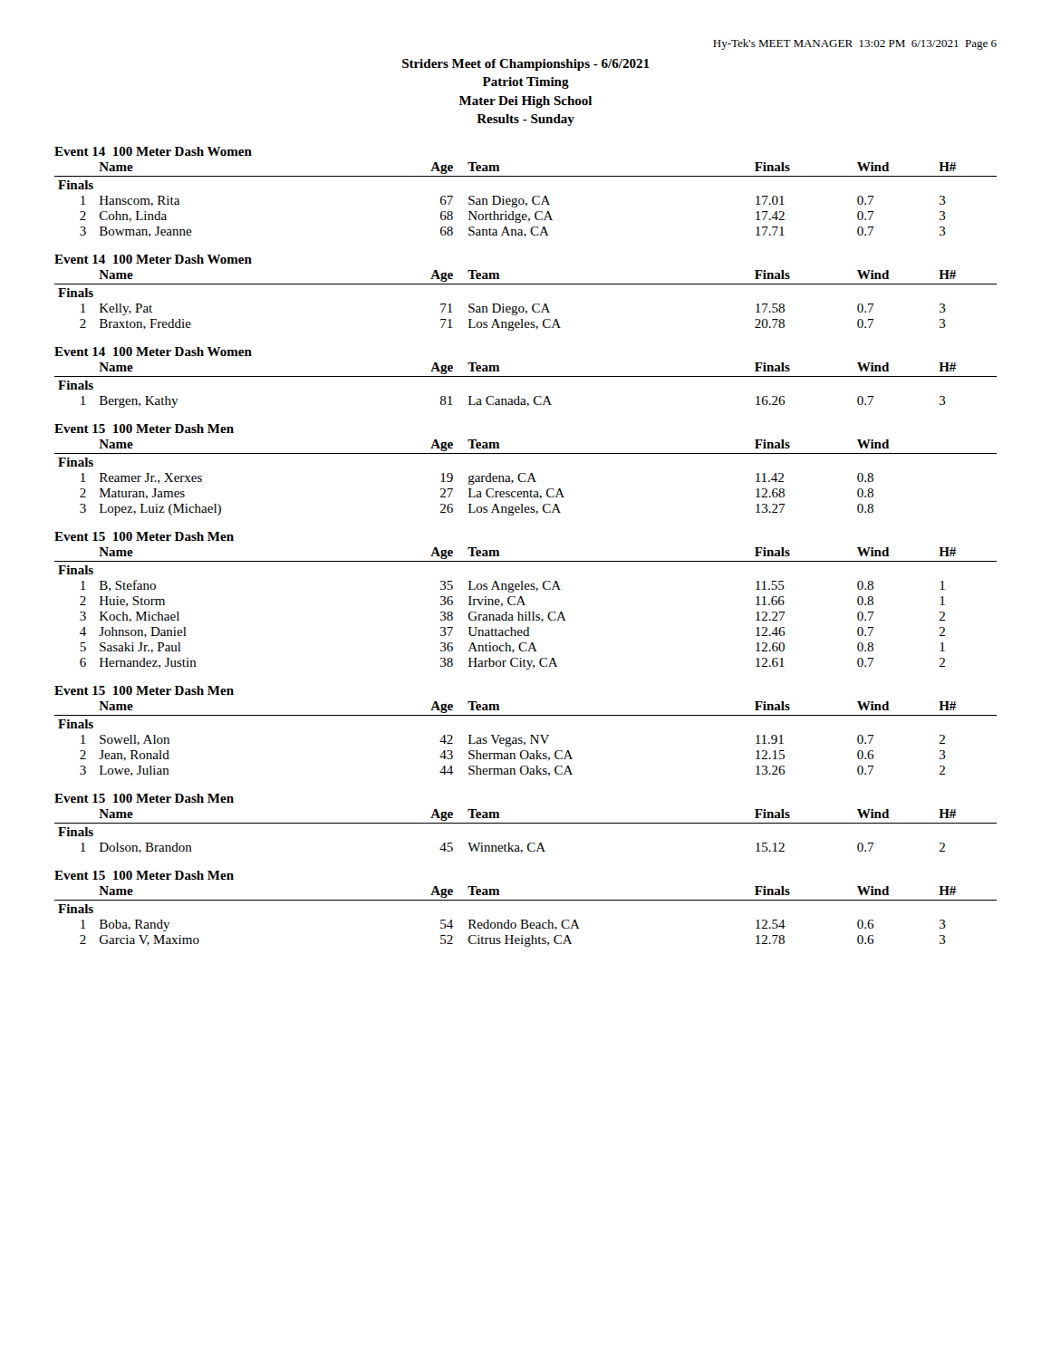Hy-Tek's MEET MANAGER 13:02 PM 6/13/2021 Page 6
Striders Meet of Championships - 6/6/2021
Patriot Timing
Mater Dei High School
Results - Sunday
Event 14 100 Meter Dash Women
| | Name | Age | Team | Finals | Wind | H# |
| --- | --- | --- | --- | --- | --- | --- |
| Finals |
| 1 | Hanscom, Rita | 67 | San Diego, CA | 17.01 | 0.7 | 3 |
| 2 | Cohn, Linda | 68 | Northridge, CA | 17.42 | 0.7 | 3 |
| 3 | Bowman, Jeanne | 68 | Santa Ana, CA | 17.71 | 0.7 | 3 |
Event 14 100 Meter Dash Women
| | Name | Age | Team | Finals | Wind | H# |
| --- | --- | --- | --- | --- | --- | --- |
| Finals |
| 1 | Kelly, Pat | 71 | San Diego, CA | 17.58 | 0.7 | 3 |
| 2 | Braxton, Freddie | 71 | Los Angeles, CA | 20.78 | 0.7 | 3 |
Event 14 100 Meter Dash Women
| | Name | Age | Team | Finals | Wind | H# |
| --- | --- | --- | --- | --- | --- | --- |
| Finals |
| 1 | Bergen, Kathy | 81 | La Canada, CA | 16.26 | 0.7 | 3 |
Event 15 100 Meter Dash Men
| | Name | Age | Team | Finals | Wind | |
| --- | --- | --- | --- | --- | --- | --- |
| Finals |
| 1 | Reamer Jr., Xerxes | 19 | gardena, CA | 11.42 | 0.8 | |
| 2 | Maturan, James | 27 | La Crescenta, CA | 12.68 | 0.8 | |
| 3 | Lopez, Luiz (Michael) | 26 | Los Angeles, CA | 13.27 | 0.8 | |
Event 15 100 Meter Dash Men
| | Name | Age | Team | Finals | Wind | H# |
| --- | --- | --- | --- | --- | --- | --- |
| Finals |
| 1 | B, Stefano | 35 | Los Angeles, CA | 11.55 | 0.8 | 1 |
| 2 | Huie, Storm | 36 | Irvine, CA | 11.66 | 0.8 | 1 |
| 3 | Koch, Michael | 38 | Granada hills, CA | 12.27 | 0.7 | 2 |
| 4 | Johnson, Daniel | 37 | Unattached | 12.46 | 0.7 | 2 |
| 5 | Sasaki Jr., Paul | 36 | Antioch, CA | 12.60 | 0.8 | 1 |
| 6 | Hernandez, Justin | 38 | Harbor City, CA | 12.61 | 0.7 | 2 |
Event 15 100 Meter Dash Men
| | Name | Age | Team | Finals | Wind | H# |
| --- | --- | --- | --- | --- | --- | --- |
| Finals |
| 1 | Sowell, Alon | 42 | Las Vegas, NV | 11.91 | 0.7 | 2 |
| 2 | Jean, Ronald | 43 | Sherman Oaks, CA | 12.15 | 0.6 | 3 |
| 3 | Lowe, Julian | 44 | Sherman Oaks, CA | 13.26 | 0.7 | 2 |
Event 15 100 Meter Dash Men
| | Name | Age | Team | Finals | Wind | H# |
| --- | --- | --- | --- | --- | --- | --- |
| Finals |
| 1 | Dolson, Brandon | 45 | Winnetka, CA | 15.12 | 0.7 | 2 |
Event 15 100 Meter Dash Men
| | Name | Age | Team | Finals | Wind | H# |
| --- | --- | --- | --- | --- | --- | --- |
| Finals |
| 1 | Boba, Randy | 54 | Redondo Beach, CA | 12.54 | 0.6 | 3 |
| 2 | Garcia V, Maximo | 52 | Citrus Heights, CA | 12.78 | 0.6 | 3 |